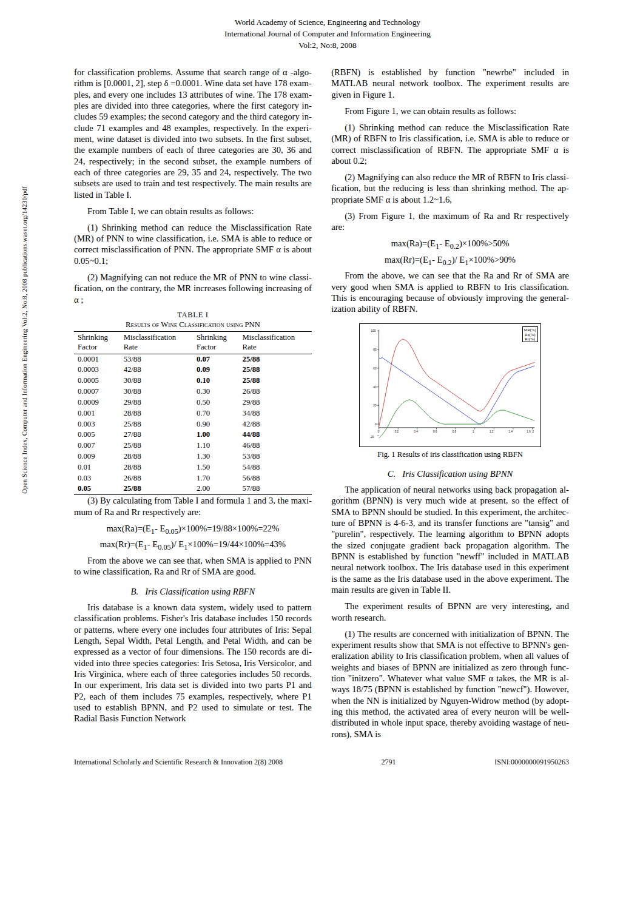Open Science Index, Computer and Information Engineering Vol:2, No:8, 2008 publications.waset.org/14230/pdf
World Academy of Science, Engineering and Technology
International Journal of Computer and Information Engineering
Vol:2, No:8, 2008
for classification problems. Assume that search range of α -algorithm is [0.0001, 2], step δ =0.0001. Wine data set have 178 examples, and every one includes 13 attributes of wine. The 178 examples are divided into three categories, where the first category includes 59 examples; the second category and the third category include 71 examples and 48 examples, respectively. In the experiment, wine dataset is divided into two subsets. In the first subset, the example numbers of each of three categories are 30, 36 and 24, respectively; in the second subset, the example numbers of each of three categories are 29, 35 and 24, respectively. The two subsets are used to train and test respectively. The main results are listed in Table I.
From Table I, we can obtain results as follows:
(1) Shrinking method can reduce the Misclassification Rate (MR) of PNN to wine classification, i.e. SMA is able to reduce or correct misclassification of PNN. The appropriate SMF α is about 0.05~0.1;
(2) Magnifying can not reduce the MR of PNN to wine classification, on the contrary, the MR increases following increasing of α ;
TABLE I Results of Wine Classification using PNN
| Shrinking Factor | Misclassification Rate | Shrinking Factor | Misclassification Rate |
| --- | --- | --- | --- |
| 0.0001 | 53/88 | 0.07 | 25/88 |
| 0.0003 | 42/88 | 0.09 | 25/88 |
| 0.0005 | 30/88 | 0.10 | 25/88 |
| 0.0007 | 30/88 | 0.30 | 26/88 |
| 0.0009 | 29/88 | 0.50 | 29/88 |
| 0.001 | 28/88 | 0.70 | 34/88 |
| 0.003 | 25/88 | 0.90 | 42/88 |
| 0.005 | 27/88 | 1.00 | 44/88 |
| 0.007 | 25/88 | 1.10 | 46/88 |
| 0.009 | 28/88 | 1.30 | 53/88 |
| 0.01 | 28/88 | 1.50 | 54/88 |
| 0.03 | 26/88 | 1.70 | 56/88 |
| 0.05 | 25/88 | 2.00 | 57/88 |
(3) By calculating from Table I and formula 1 and 3, the maximum of Ra and Rr respectively are:
max(Ra)=(E1- E0.05)×100%=19/88×100%=22%
max(Rr)=(E1- E0.05)/ E1×100%=19/44×100%=43%
From the above we can see that, when SMA is applied to PNN to wine classification, Ra and Rr of SMA are good.
B. Iris Classification using RBFN
Iris database is a known data system, widely used to pattern classification problems. Fisher's Iris database includes 150 records or patterns, where every one includes four attributes of Iris: Sepal Length, Sepal Width, Petal Length, and Petal Width, and can be expressed as a vector of four dimensions. The 150 records are divided into three species categories: Iris Setosa, Iris Versicolor, and Iris Virginica, where each of three categories includes 50 records. In our experiment, Iris data set is divided into two parts P1 and P2, each of them includes 75 examples, respectively, where P1 used to establish BPNN, and P2 used to simulate or test. The Radial Basis Function Network
(RBFN) is established by function "newrbe" included in MATLAB neural network toolbox. The experiment results are given in Figure 1.
From Figure 1, we can obtain results as follows:
(1) Shrinking method can reduce the Misclassification Rate (MR) of RBFN to Iris classification, i.e. SMA is able to reduce or correct misclassification of RBFN. The appropriate SMF α is about 0.2;
(2) Magnifying can also reduce the MR of RBFN to Iris classification, but the reducing is less than shrinking method. The appropriate SMF α is about 1.2~1.6,
(3) From Figure 1, the maximum of Ra and Rr respectively are:
max(Ra)=(E1- E0.2)×100%>50%
max(Rr)=(E1- E0.2)/ E1×100%>90%
From the above, we can see that the Ra and Rr of SMA are very good when SMA is applied to RBFN to Iris classification. This is encouraging because of obviously improving the generalization ability of RBFN.
100 80 60 40 20 0 -20 0 0.2 0.4 0.6 0.8 1 1.2 1.4 1.6 2
MR(%) Ra(%) Rr(%)
Fig. 1 Results of iris classification using RBFN
C. Iris Classification using BPNN
The application of neural networks using back propagation algorithm (BPNN) is very much wide at present, so the effect of SMA to BPNN should be studied. In this experiment, the architecture of BPNN is 4-6-3, and its transfer functions are "tansig" and "purelin", respectively. The learning algorithm to BPNN adopts the sized conjugate gradient back propagation algorithm. The BPNN is established by function "newff" included in MATLAB neural network toolbox. The Iris database used in this experiment is the same as the Iris database used in the above experiment. The main results are given in Table II.
The experiment results of BPNN are very interesting, and worth research.
(1) The results are concerned with initialization of BPNN. The experiment results show that SMA is not effective to BPNN's generalization ability to Iris classification problem, when all values of weights and biases of BPNN are initialized as zero through function "initzero". Whatever what value SMF α takes, the MR is always 18/75 (BPNN is established by function "newcf"). However, when the NN is initialized by Nguyen-Widrow method (by adopting this method, the activated area of every neuron will be well-distributed in whole input space, thereby avoiding wastage of neurons), SMA is
International Scholarly and Scientific Research & Innovation 2(8) 2008 2791 ISNI:0000000091950263